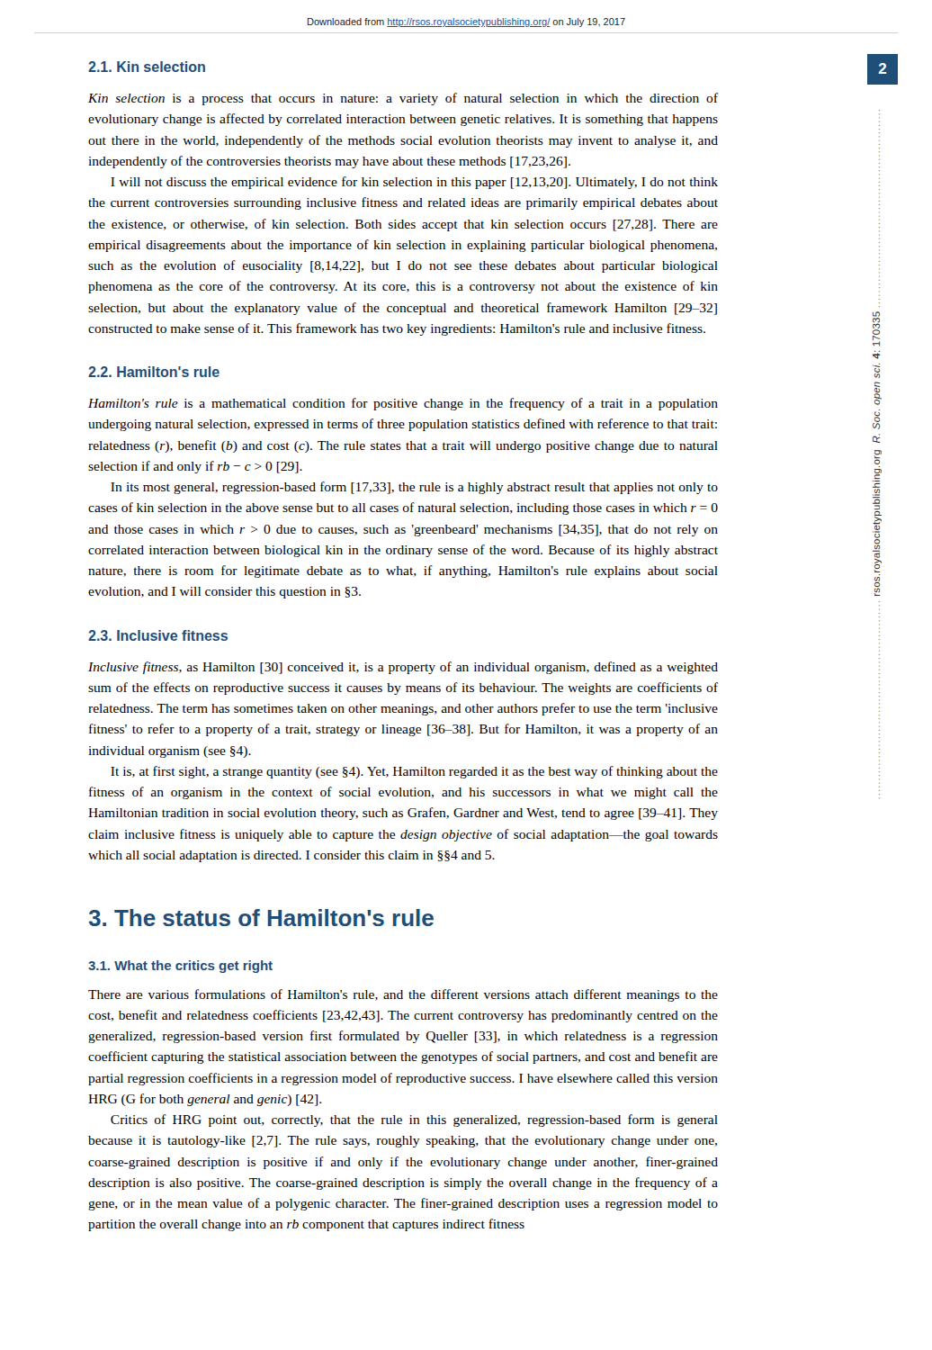Downloaded from http://rsos.royalsocietypublishing.org/ on July 19, 2017
2
..................................................... rsos.royalsocietypublishing.org R. Soc. open sci. 4: 170335 .....................................................
2.1. Kin selection
Kin selection is a process that occurs in nature: a variety of natural selection in which the direction of evolutionary change is affected by correlated interaction between genetic relatives. It is something that happens out there in the world, independently of the methods social evolution theorists may invent to analyse it, and independently of the controversies theorists may have about these methods [17,23,26].
I will not discuss the empirical evidence for kin selection in this paper [12,13,20]. Ultimately, I do not think the current controversies surrounding inclusive fitness and related ideas are primarily empirical debates about the existence, or otherwise, of kin selection. Both sides accept that kin selection occurs [27,28]. There are empirical disagreements about the importance of kin selection in explaining particular biological phenomena, such as the evolution of eusociality [8,14,22], but I do not see these debates about particular biological phenomena as the core of the controversy. At its core, this is a controversy not about the existence of kin selection, but about the explanatory value of the conceptual and theoretical framework Hamilton [29–32] constructed to make sense of it. This framework has two key ingredients: Hamilton's rule and inclusive fitness.
2.2. Hamilton's rule
Hamilton's rule is a mathematical condition for positive change in the frequency of a trait in a population undergoing natural selection, expressed in terms of three population statistics defined with reference to that trait: relatedness (r), benefit (b) and cost (c). The rule states that a trait will undergo positive change due to natural selection if and only if rb − c > 0 [29].
In its most general, regression-based form [17,33], the rule is a highly abstract result that applies not only to cases of kin selection in the above sense but to all cases of natural selection, including those cases in which r = 0 and those cases in which r > 0 due to causes, such as 'greenbeard' mechanisms [34,35], that do not rely on correlated interaction between biological kin in the ordinary sense of the word. Because of its highly abstract nature, there is room for legitimate debate as to what, if anything, Hamilton's rule explains about social evolution, and I will consider this question in §3.
2.3. Inclusive fitness
Inclusive fitness, as Hamilton [30] conceived it, is a property of an individual organism, defined as a weighted sum of the effects on reproductive success it causes by means of its behaviour. The weights are coefficients of relatedness. The term has sometimes taken on other meanings, and other authors prefer to use the term 'inclusive fitness' to refer to a property of a trait, strategy or lineage [36–38]. But for Hamilton, it was a property of an individual organism (see §4).
It is, at first sight, a strange quantity (see §4). Yet, Hamilton regarded it as the best way of thinking about the fitness of an organism in the context of social evolution, and his successors in what we might call the Hamiltonian tradition in social evolution theory, such as Grafen, Gardner and West, tend to agree [39–41]. They claim inclusive fitness is uniquely able to capture the design objective of social adaptation—the goal towards which all social adaptation is directed. I consider this claim in §§4 and 5.
3. The status of Hamilton's rule
3.1. What the critics get right
There are various formulations of Hamilton's rule, and the different versions attach different meanings to the cost, benefit and relatedness coefficients [23,42,43]. The current controversy has predominantly centred on the generalized, regression-based version first formulated by Queller [33], in which relatedness is a regression coefficient capturing the statistical association between the genotypes of social partners, and cost and benefit are partial regression coefficients in a regression model of reproductive success. I have elsewhere called this version HRG (G for both general and genic) [42].
Critics of HRG point out, correctly, that the rule in this generalized, regression-based form is general because it is tautology-like [2,7]. The rule says, roughly speaking, that the evolutionary change under one, coarse-grained description is positive if and only if the evolutionary change under another, finer-grained description is also positive. The coarse-grained description is simply the overall change in the frequency of a gene, or in the mean value of a polygenic character. The finer-grained description uses a regression model to partition the overall change into an rb component that captures indirect fitness